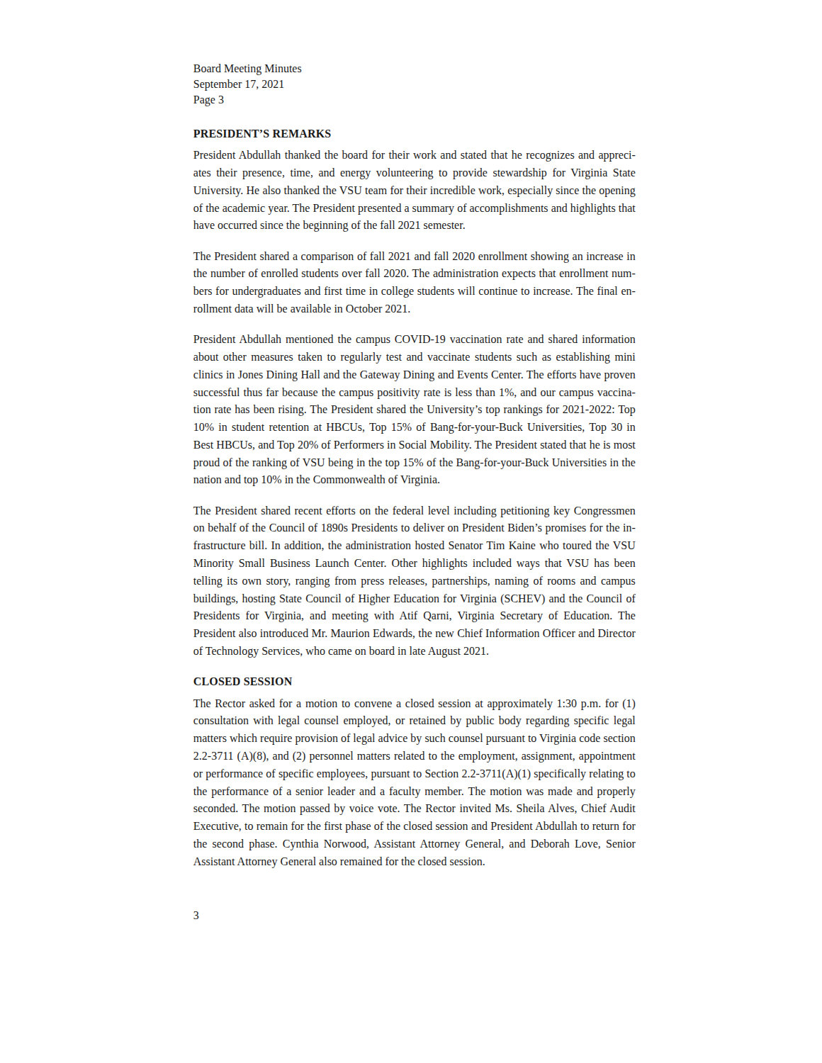Board Meeting Minutes
September 17, 2021
Page 3
President’s Remarks
President Abdullah thanked the board for their work and stated that he recognizes and appreciates their presence, time, and energy volunteering to provide stewardship for Virginia State University. He also thanked the VSU team for their incredible work, especially since the opening of the academic year. The President presented a summary of accomplishments and highlights that have occurred since the beginning of the fall 2021 semester.
The President shared a comparison of fall 2021 and fall 2020 enrollment showing an increase in the number of enrolled students over fall 2020. The administration expects that enrollment numbers for undergraduates and first time in college students will continue to increase. The final enrollment data will be available in October 2021.
President Abdullah mentioned the campus COVID-19 vaccination rate and shared information about other measures taken to regularly test and vaccinate students such as establishing mini clinics in Jones Dining Hall and the Gateway Dining and Events Center. The efforts have proven successful thus far because the campus positivity rate is less than 1%, and our campus vaccination rate has been rising. The President shared the University’s top rankings for 2021-2022: Top 10% in student retention at HBCUs, Top 15% of Bang-for-your-Buck Universities, Top 30 in Best HBCUs, and Top 20% of Performers in Social Mobility. The President stated that he is most proud of the ranking of VSU being in the top 15% of the Bang-for-your-Buck Universities in the nation and top 10% in the Commonwealth of Virginia.
The President shared recent efforts on the federal level including petitioning key Congressmen on behalf of the Council of 1890s Presidents to deliver on President Biden’s promises for the infrastructure bill. In addition, the administration hosted Senator Tim Kaine who toured the VSU Minority Small Business Launch Center. Other highlights included ways that VSU has been telling its own story, ranging from press releases, partnerships, naming of rooms and campus buildings, hosting State Council of Higher Education for Virginia (SCHEV) and the Council of Presidents for Virginia, and meeting with Atif Qarni, Virginia Secretary of Education. The President also introduced Mr. Maurion Edwards, the new Chief Information Officer and Director of Technology Services, who came on board in late August 2021.
Closed Session
The Rector asked for a motion to convene a closed session at approximately 1:30 p.m. for (1) consultation with legal counsel employed, or retained by public body regarding specific legal matters which require provision of legal advice by such counsel pursuant to Virginia code section 2.2-3711 (A)(8), and (2) personnel matters related to the employment, assignment, appointment or performance of specific employees, pursuant to Section 2.2-3711(A)(1) specifically relating to the performance of a senior leader and a faculty member. The motion was made and properly seconded. The motion passed by voice vote. The Rector invited Ms. Sheila Alves, Chief Audit Executive, to remain for the first phase of the closed session and President Abdullah to return for the second phase. Cynthia Norwood, Assistant Attorney General, and Deborah Love, Senior Assistant Attorney General also remained for the closed session.
3